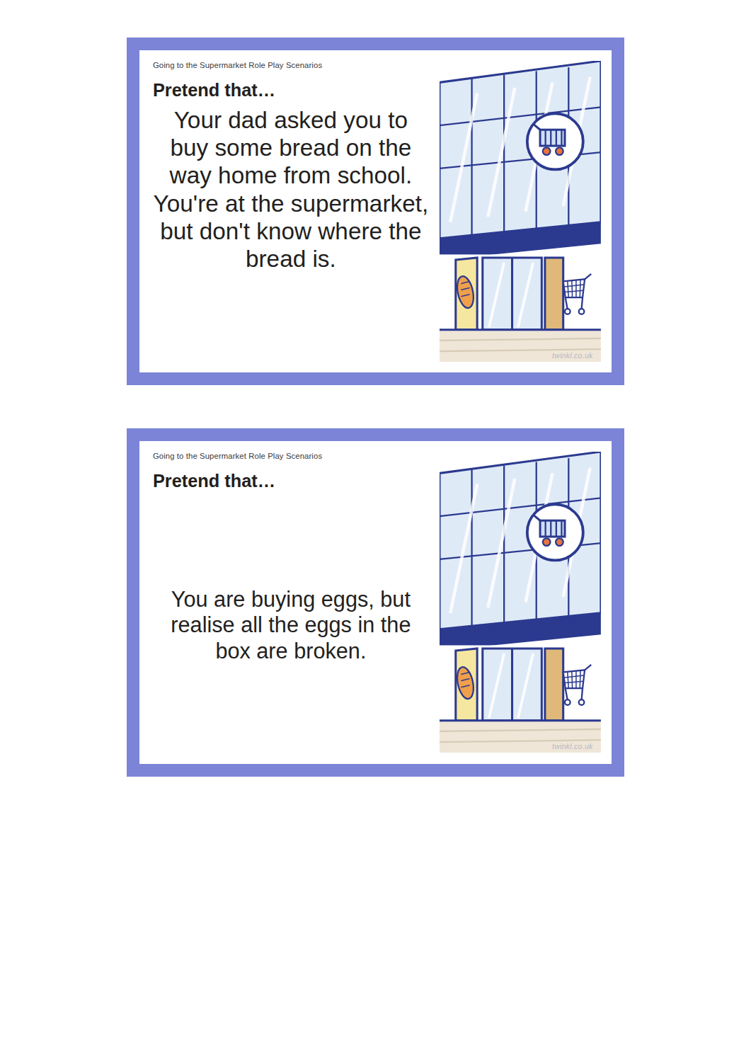Going to the Supermarket Role Play Scenarios
Pretend that…
Your dad asked you to buy some bread on the way home from school. You're at the supermarket, but don't know where the bread is.
twinkl.co.uk
Going to the Supermarket Role Play Scenarios
Pretend that…
You are buying eggs, but realise all the eggs in the box are broken.
twinkl.co.uk